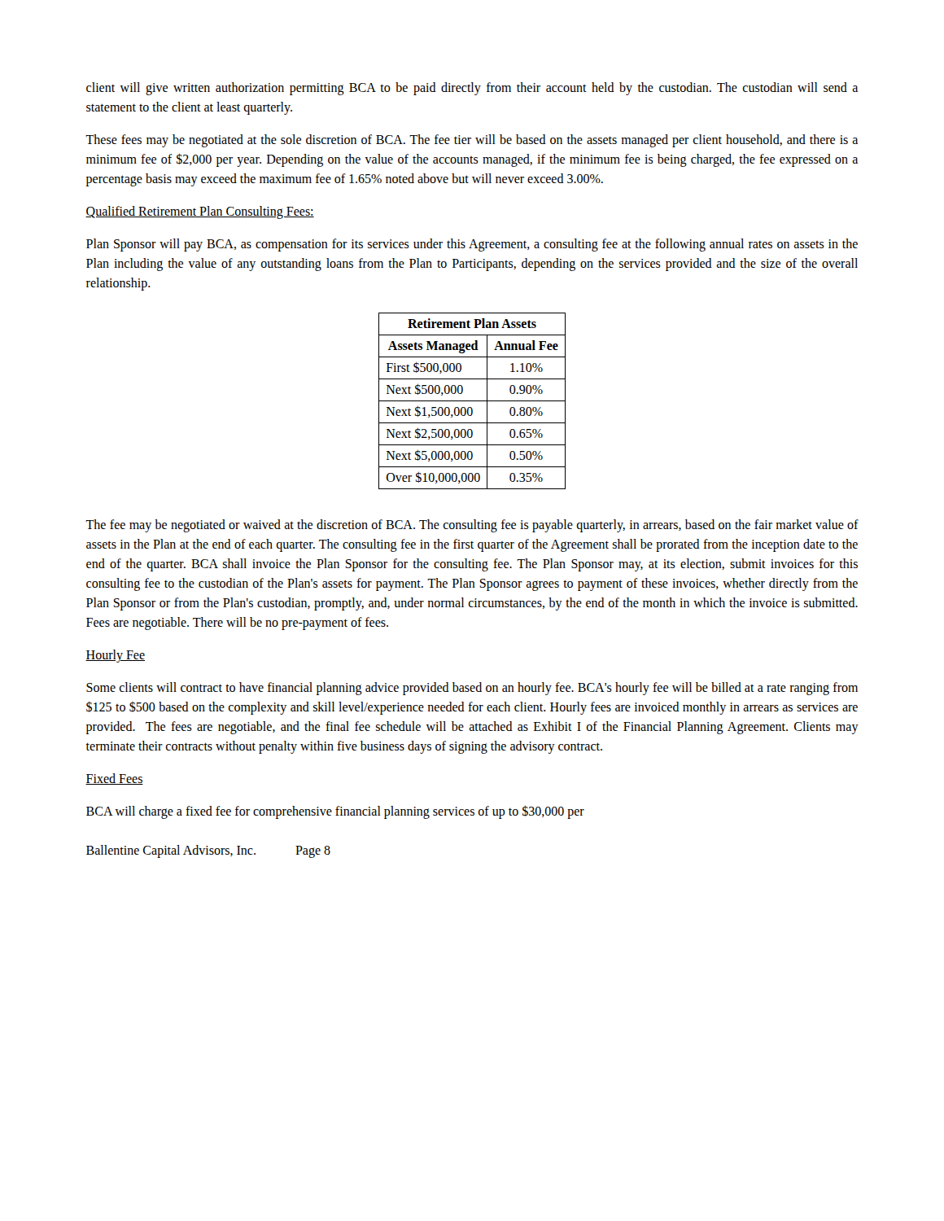client will give written authorization permitting BCA to be paid directly from their account held by the custodian. The custodian will send a statement to the client at least quarterly.
These fees may be negotiated at the sole discretion of BCA. The fee tier will be based on the assets managed per client household, and there is a minimum fee of $2,000 per year. Depending on the value of the accounts managed, if the minimum fee is being charged, the fee expressed on a percentage basis may exceed the maximum fee of 1.65% noted above but will never exceed 3.00%.
Qualified Retirement Plan Consulting Fees:
Plan Sponsor will pay BCA, as compensation for its services under this Agreement, a consulting fee at the following annual rates on assets in the Plan including the value of any outstanding loans from the Plan to Participants, depending on the services provided and the size of the overall relationship.
| Retirement Plan Assets |
| --- |
| Assets Managed | Annual Fee |
| First $500,000 | 1.10% |
| Next $500,000 | 0.90% |
| Next $1,500,000 | 0.80% |
| Next $2,500,000 | 0.65% |
| Next $5,000,000 | 0.50% |
| Over $10,000,000 | 0.35% |
The fee may be negotiated or waived at the discretion of BCA. The consulting fee is payable quarterly, in arrears, based on the fair market value of assets in the Plan at the end of each quarter. The consulting fee in the first quarter of the Agreement shall be prorated from the inception date to the end of the quarter. BCA shall invoice the Plan Sponsor for the consulting fee. The Plan Sponsor may, at its election, submit invoices for this consulting fee to the custodian of the Plan's assets for payment. The Plan Sponsor agrees to payment of these invoices, whether directly from the Plan Sponsor or from the Plan's custodian, promptly, and, under normal circumstances, by the end of the month in which the invoice is submitted. Fees are negotiable. There will be no pre-payment of fees.
Hourly Fee
Some clients will contract to have financial planning advice provided based on an hourly fee. BCA's hourly fee will be billed at a rate ranging from $125 to $500 based on the complexity and skill level/experience needed for each client. Hourly fees are invoiced monthly in arrears as services are provided. The fees are negotiable, and the final fee schedule will be attached as Exhibit I of the Financial Planning Agreement. Clients may terminate their contracts without penalty within five business days of signing the advisory contract.
Fixed Fees
BCA will charge a fixed fee for comprehensive financial planning services of up to $30,000 per
Ballentine Capital Advisors, Inc.Page 8